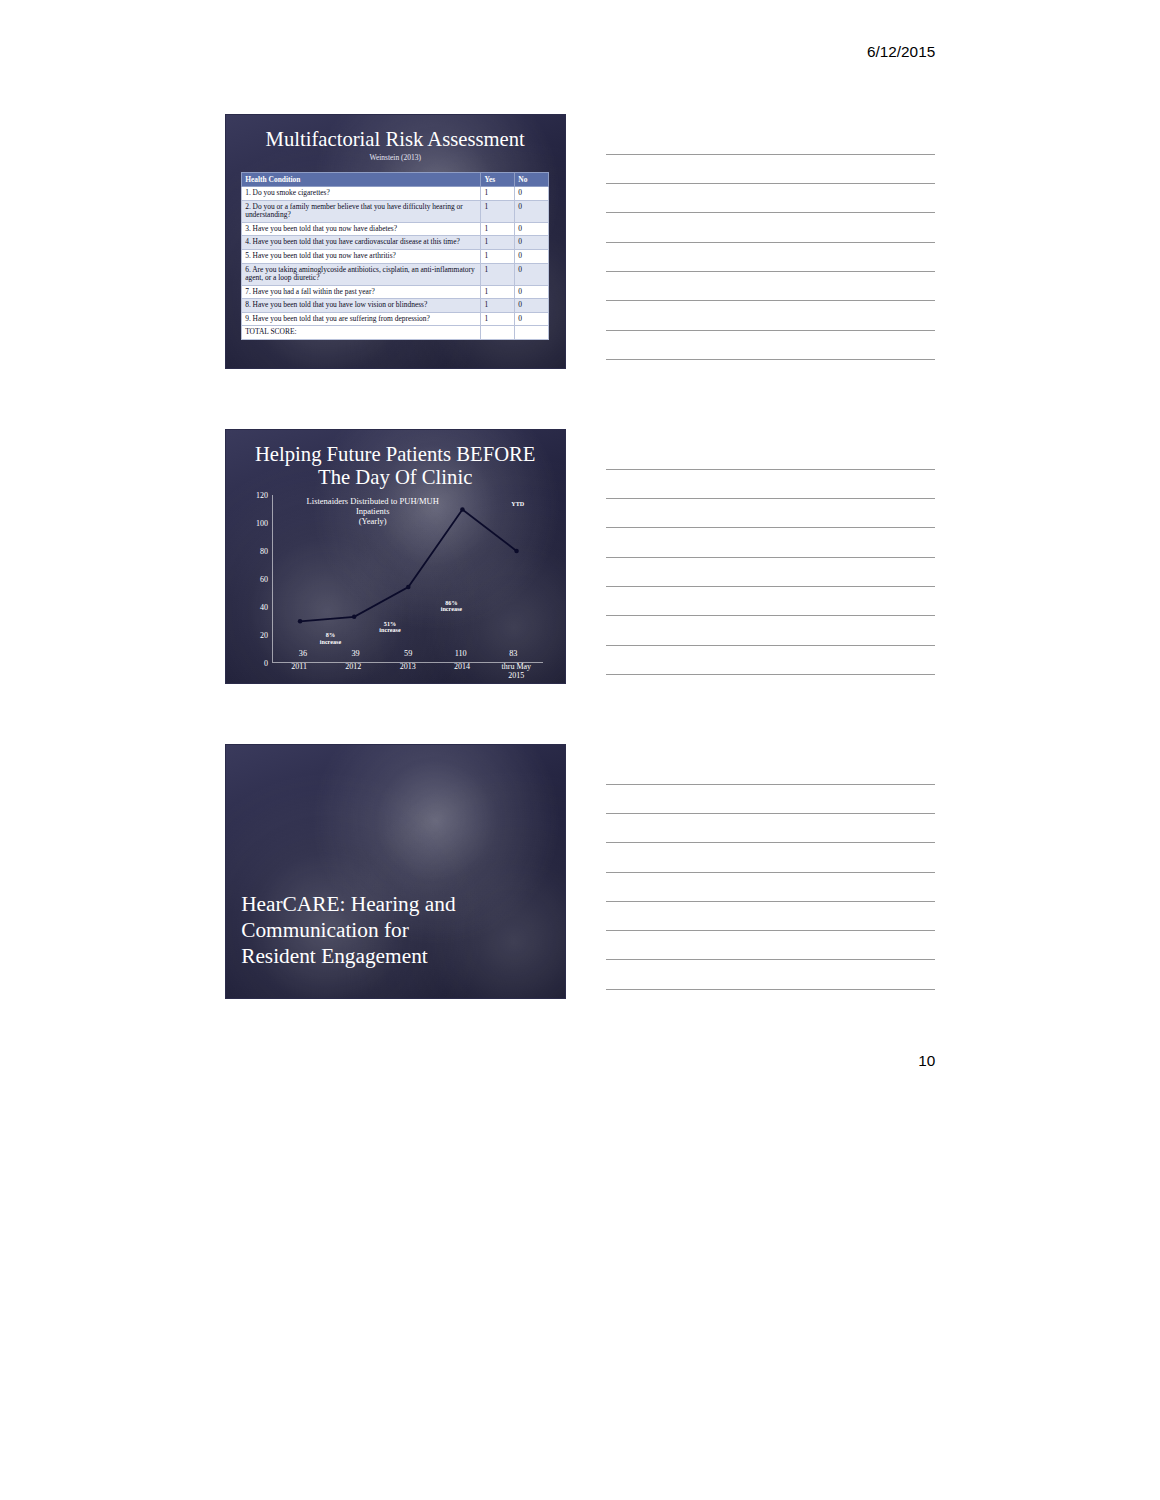6/12/2015
Multifactorial Risk Assessment
Weinstein (2013)
| Health Condition | Yes | No |
| --- | --- | --- |
| 1. Do you smoke cigarettes? | 1 | 0 |
| 2. Do you or a family member believe that you have difficulty hearing or understanding? | 1 | 0 |
| 3. Have you been told that you now have diabetes? | 1 | 0 |
| 4. Have you been told that you have cardiovascular disease at this time? | 1 | 0 |
| 5. Have you been told that you now have arthritis? | 1 | 0 |
| 6. Are you taking aminoglycoside antibiotics, cisplatin, an anti-inflammatory agent, or a loop diuretic? | 1 | 0 |
| 7. Have you had a fall within the past year? | 1 | 0 |
| 8. Have you been told that you have low vision or blindness? | 1 | 0 |
| 9. Have you been told that you are suffering from depression? | 1 | 0 |
| TOTAL SCORE: | | |
Helping Future Patients BEFORE
The Day Of Clinic
Listenaiders Distributed to PUH/MUH Inpatients
(Yearly)
120 100 80 60 40 20 0
36
39
59
110
83
8%
increase
51%
increase
86%
increase
YTD
2011
2012
2013
2014
thru May
2015
HearCARE: Hearing and
Communication for
Resident Engagement
10